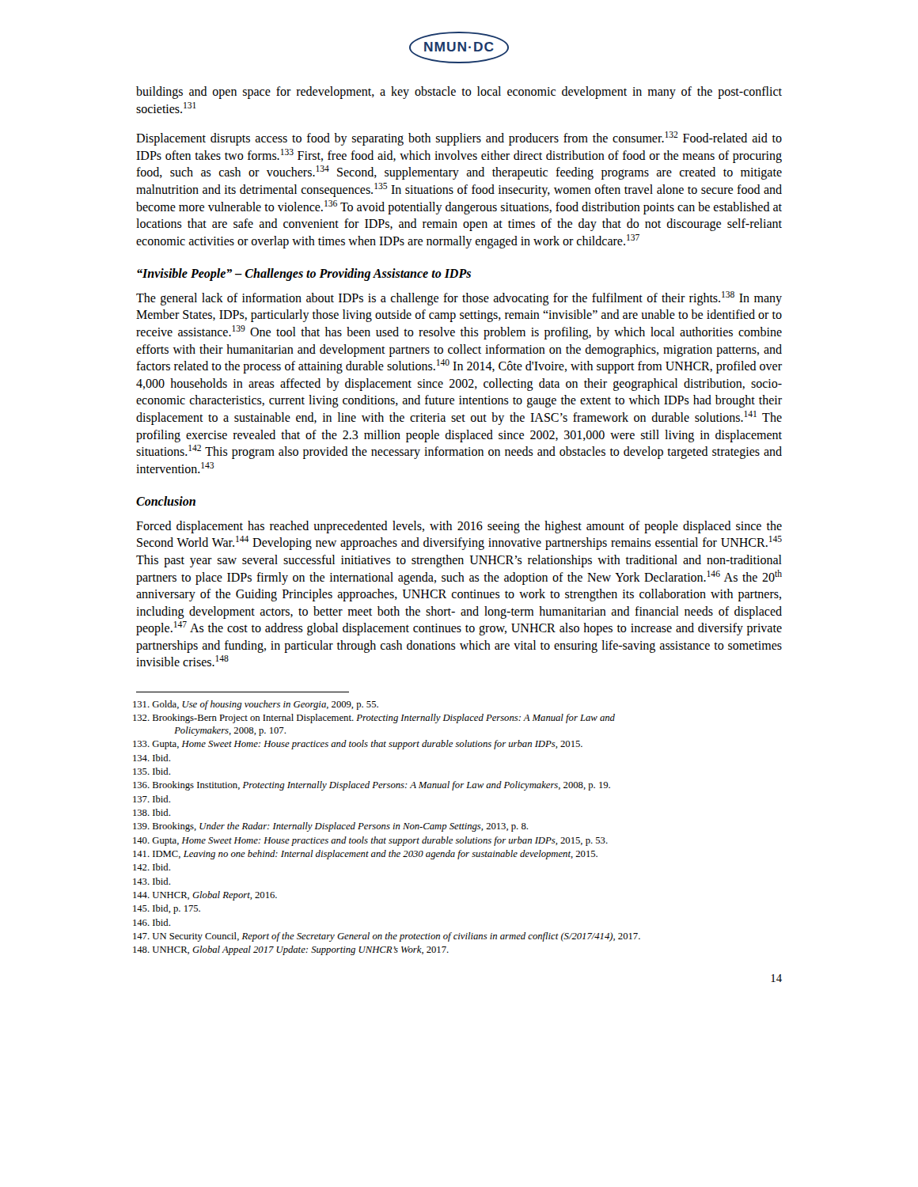NMUN·DC
buildings and open space for redevelopment, a key obstacle to local economic development in many of the post-conflict societies.131
Displacement disrupts access to food by separating both suppliers and producers from the consumer.132 Food-related aid to IDPs often takes two forms.133 First, free food aid, which involves either direct distribution of food or the means of procuring food, such as cash or vouchers.134 Second, supplementary and therapeutic feeding programs are created to mitigate malnutrition and its detrimental consequences.135 In situations of food insecurity, women often travel alone to secure food and become more vulnerable to violence.136 To avoid potentially dangerous situations, food distribution points can be established at locations that are safe and convenient for IDPs, and remain open at times of the day that do not discourage self-reliant economic activities or overlap with times when IDPs are normally engaged in work or childcare.137
“Invisible People” – Challenges to Providing Assistance to IDPs
The general lack of information about IDPs is a challenge for those advocating for the fulfilment of their rights.138 In many Member States, IDPs, particularly those living outside of camp settings, remain “invisible” and are unable to be identified or to receive assistance.139 One tool that has been used to resolve this problem is profiling, by which local authorities combine efforts with their humanitarian and development partners to collect information on the demographics, migration patterns, and factors related to the process of attaining durable solutions.140 In 2014, Côte d'Ivoire, with support from UNHCR, profiled over 4,000 households in areas affected by displacement since 2002, collecting data on their geographical distribution, socio-economic characteristics, current living conditions, and future intentions to gauge the extent to which IDPs had brought their displacement to a sustainable end, in line with the criteria set out by the IASC’s framework on durable solutions.141 The profiling exercise revealed that of the 2.3 million people displaced since 2002, 301,000 were still living in displacement situations.142 This program also provided the necessary information on needs and obstacles to develop targeted strategies and intervention.143
Conclusion
Forced displacement has reached unprecedented levels, with 2016 seeing the highest amount of people displaced since the Second World War.144 Developing new approaches and diversifying innovative partnerships remains essential for UNHCR.145 This past year saw several successful initiatives to strengthen UNHCR’s relationships with traditional and non-traditional partners to place IDPs firmly on the international agenda, such as the adoption of the New York Declaration.146 As the 20th anniversary of the Guiding Principles approaches, UNHCR continues to work to strengthen its collaboration with partners, including development actors, to better meet both the short- and long-term humanitarian and financial needs of displaced people.147 As the cost to address global displacement continues to grow, UNHCR also hopes to increase and diversify private partnerships and funding, in particular through cash donations which are vital to ensuring life-saving assistance to sometimes invisible crises.148
Golda, Use of housing vouchers in Georgia, 2009, p. 55.
Brookings-Bern Project on Internal Displacement. Protecting Internally Displaced Persons: A Manual for Law and Policymakers, 2008, p. 107.
Gupta, Home Sweet Home: House practices and tools that support durable solutions for urban IDPs, 2015.
Ibid.
Ibid.
Brookings Institution, Protecting Internally Displaced Persons: A Manual for Law and Policymakers, 2008, p. 19.
Ibid.
Ibid.
Brookings, Under the Radar: Internally Displaced Persons in Non-Camp Settings, 2013, p. 8.
Gupta, Home Sweet Home: House practices and tools that support durable solutions for urban IDPs, 2015, p. 53.
IDMC, Leaving no one behind: Internal displacement and the 2030 agenda for sustainable development, 2015.
Ibid.
Ibid.
UNHCR, Global Report, 2016.
Ibid, p. 175.
Ibid.
UN Security Council, Report of the Secretary General on the protection of civilians in armed conflict (S/2017/414), 2017.
UNHCR, Global Appeal 2017 Update: Supporting UNHCR’s Work, 2017.
14